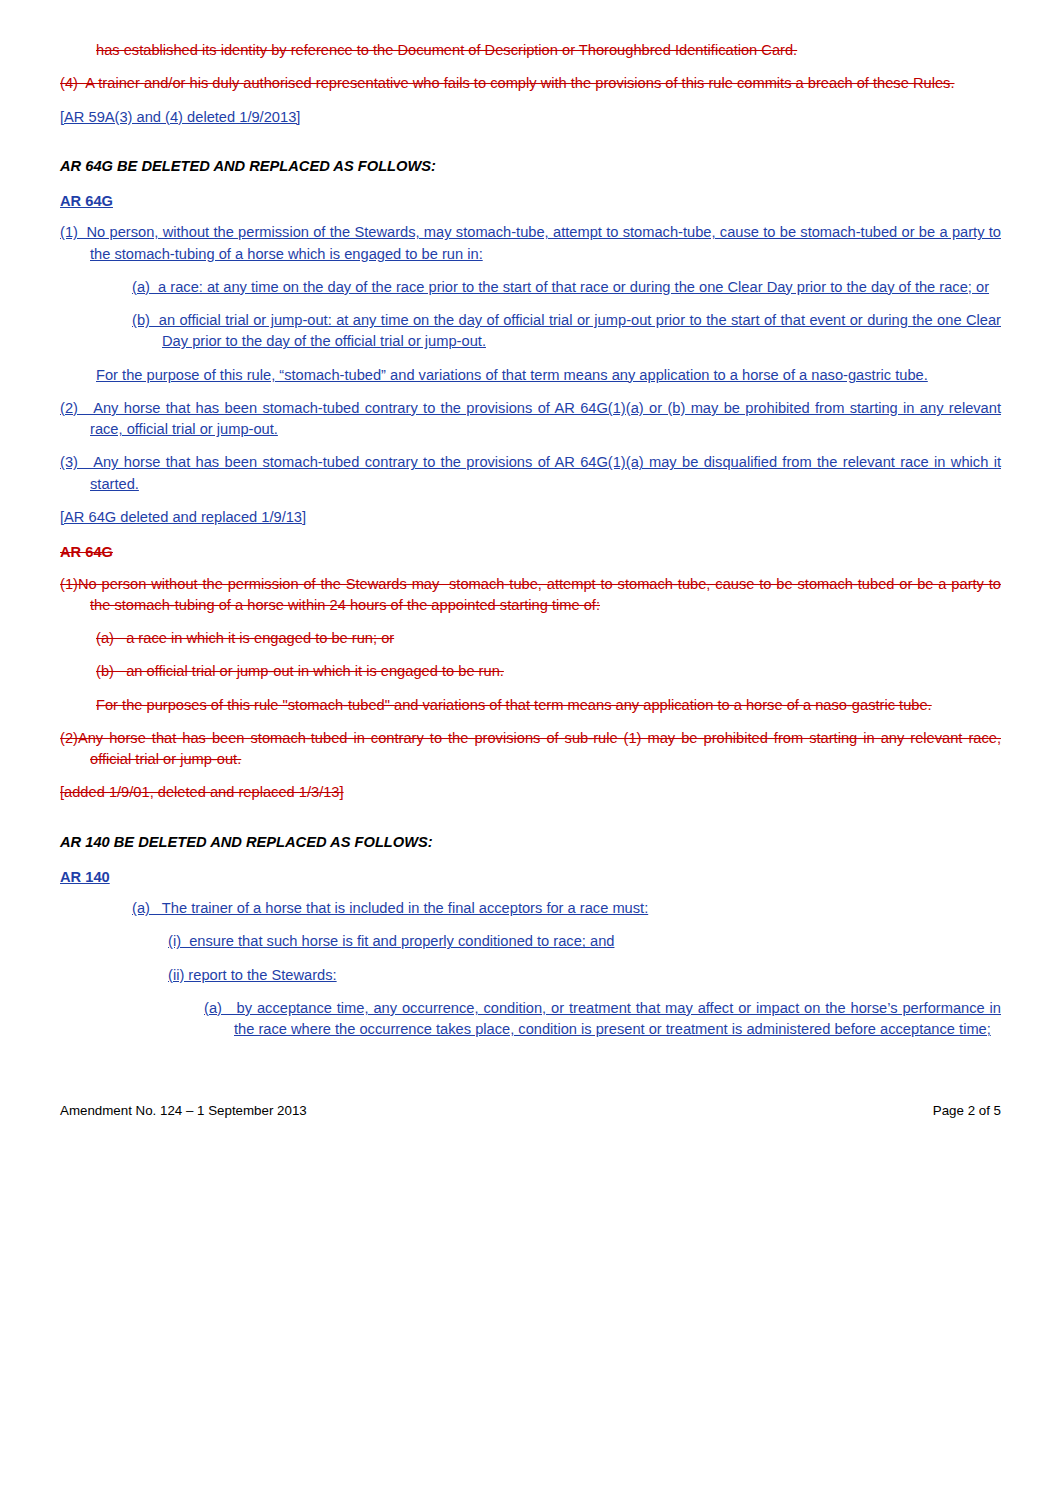has established its identity by reference to the Document of Description or Thoroughbred Identification Card.
(4) A trainer and/or his duly authorised representative who fails to comply with the provisions of this rule commits a breach of these Rules.
[AR 59A(3) and (4) deleted 1/9/2013]
AR 64G BE DELETED AND REPLACED AS FOLLOWS:
AR 64G
(1) No person, without the permission of the Stewards, may stomach-tube, attempt to stomach-tube, cause to be stomach-tubed or be a party to the stomach-tubing of a horse which is engaged to be run in:
(a) a race: at any time on the day of the race prior to the start of that race or during the one Clear Day prior to the day of the race; or
(b) an official trial or jump-out: at any time on the day of official trial or jump-out prior to the start of that event or during the one Clear Day prior to the day of the official trial or jump-out.
For the purpose of this rule, “stomach-tubed” and variations of that term means any application to a horse of a naso-gastric tube.
(2) Any horse that has been stomach-tubed contrary to the provisions of AR 64G(1)(a) or (b) may be prohibited from starting in any relevant race, official trial or jump-out.
(3) Any horse that has been stomach-tubed contrary to the provisions of AR 64G(1)(a) may be disqualified from the relevant race in which it started.
[AR 64G deleted and replaced 1/9/13]
AR 64G
(1)No person without the permission of the Stewards may stomach-tube, attempt to stomach-tube, cause to be stomach-tubed or be a party to the stomach-tubing of a horse within 24 hours of the appointed starting time of:
(a) a race in which it is engaged to be run; or
(b) an official trial or jump-out in which it is engaged to be run.
For the purposes of this rule "stomach-tubed" and variations of that term means any application to a horse of a naso-gastric tube.
(2)Any horse that has been stomach-tubed in contrary to the provisions of sub-rule (1) may be prohibited from starting in any relevant race, official trial or jump-out.
[added 1/9/01, deleted and replaced 1/3/13]
AR 140 BE DELETED AND REPLACED AS FOLLOWS:
AR 140
(a) The trainer of a horse that is included in the final acceptors for a race must:
(i) ensure that such horse is fit and properly conditioned to race; and
(ii) report to the Stewards:
(a) by acceptance time, any occurrence, condition, or treatment that may affect or impact on the horse’s performance in the race where the occurrence takes place, condition is present or treatment is administered before acceptance time;
Amendment No. 124 – 1 September 2013 Page 2 of 5